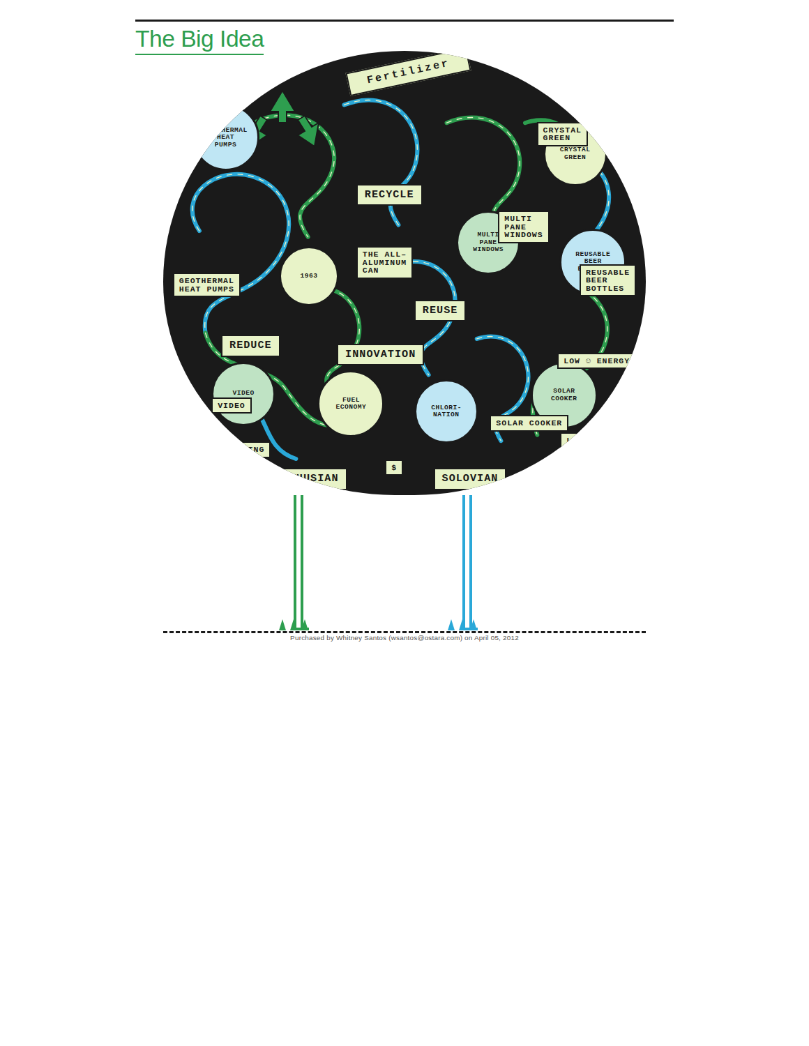The Big Idea
Fertilizer
Crystal
Green
Reusable
Beer
Bottles
Multi
Pane
Windows
1963
Geothermal
Heat
Pumps
Video
Fuel
Economy
Chlori­nation
Solar
Cooker
Recycle Reuse Reduce Innovation The All–
Aluminum
Can Geothermal
Heat Pumps Reusable
Beer
Bottles Multi
Pane
Windows Low ☺ Energy Low Cost Solar Cooker Conferencing Video Malthusian Solovian $ Crystal
Green
Purchased by Whitney Santos (wsantos@ostara.com) on April 05, 2012
Illustration of a tree whose canopy is filled with winding roads connecting labels and circular vignettes: Fertilizer, Crystal Green, Recycle, Reuse, Reduce, Innovation, Multi Pane Windows, Reusable Beer Bottles, The All-Aluminum Can (1963), Geothermal Heat Pumps, Video Conferencing, Fuel Economy, Chlorination, Solar Cooker, Low Energy, Low Cost. Two trunks are labeled Malthusian and Solovian.